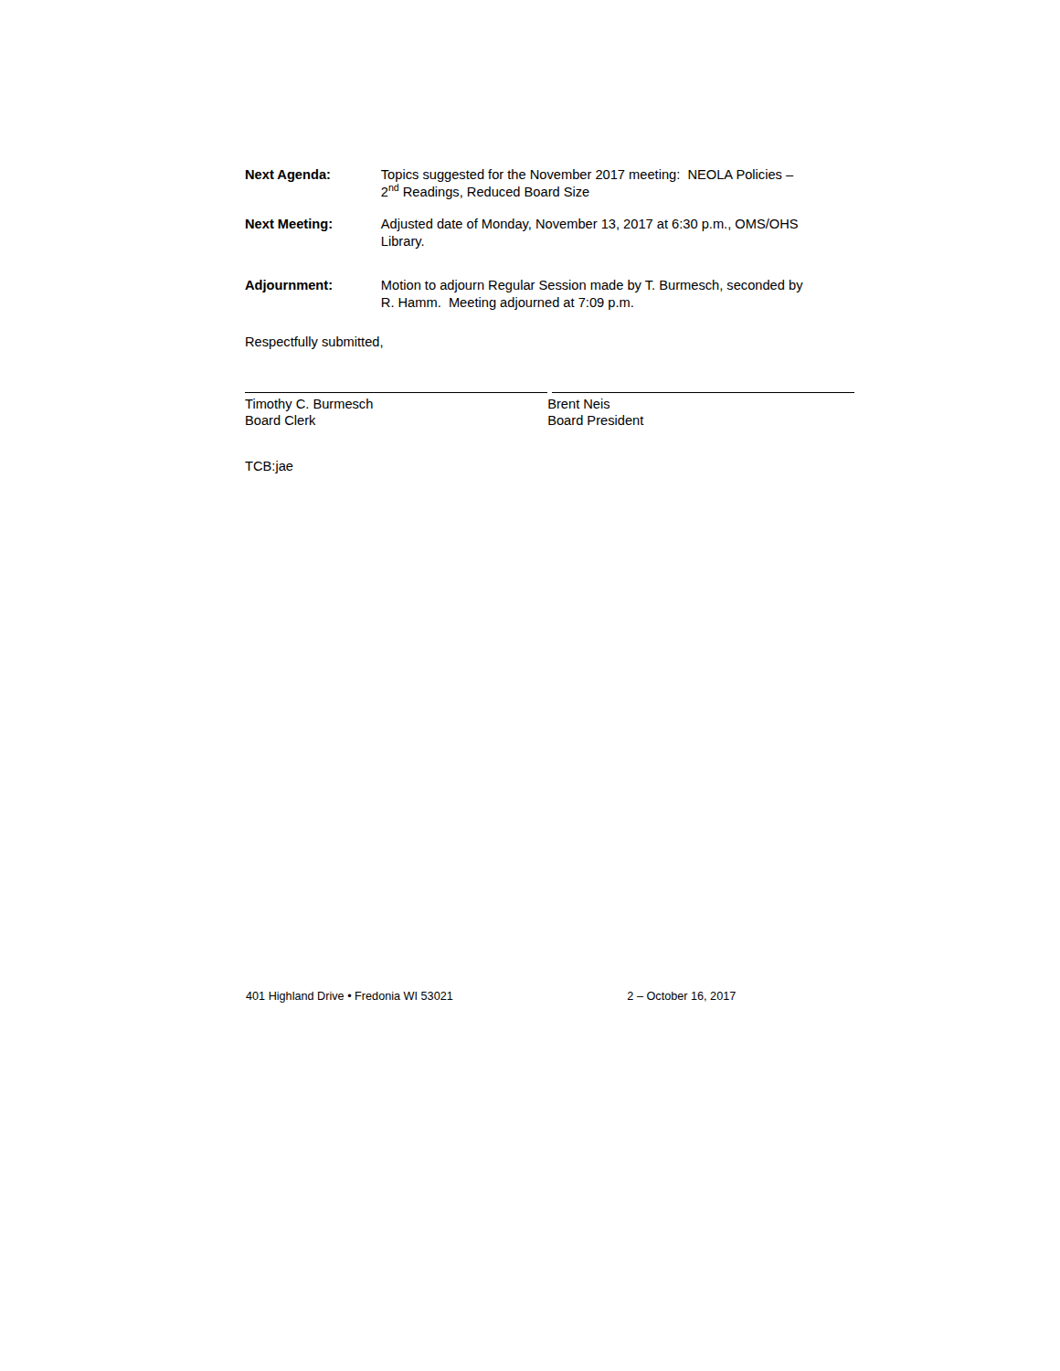| Next Agenda: | Topics suggested for the November 2017 meeting: NEOLA Policies – 2 nd Readings, Reduced Board Size |
| Next Meeting: | Adjusted date of Monday, November 13, 2017 at 6:30 p.m., OMS/OHS Library. |
| Adjournment: | Motion to adjourn Regular Session made by T. Burmesch, seconded by R. Hamm. Meeting adjourned at 7:09 p.m. |
Respectfully submitted,
| Timothy C. Burmesch Board Clerk | Brent Neis Board President |
TCB:jae
| 401 Highland Drive • Fredonia WI 53021 | 2 – October 16, 2017 |